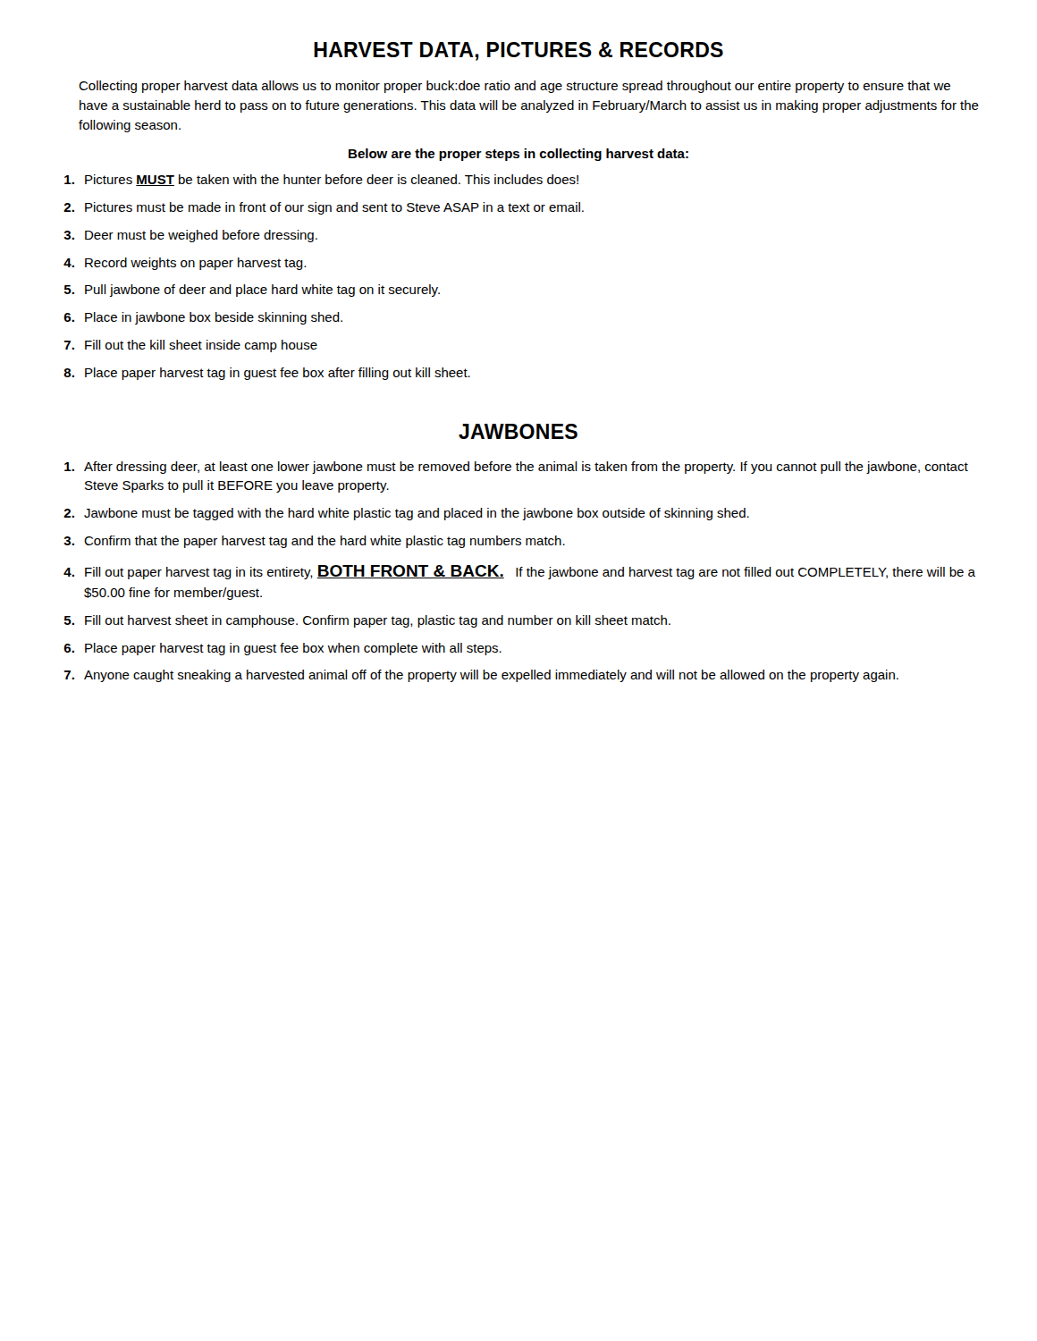HARVEST DATA, PICTURES & RECORDS
Collecting proper harvest data allows us to monitor proper buck:doe ratio and age structure spread throughout our entire property to ensure that we have a sustainable herd to pass on to future generations. This data will be analyzed in February/March to assist us in making proper adjustments for the following season.
Below are the proper steps in collecting harvest data:
Pictures MUST be taken with the hunter before deer is cleaned. This includes does!
Pictures must be made in front of our sign and sent to Steve ASAP in a text or email.
Deer must be weighed before dressing.
Record weights on paper harvest tag.
Pull jawbone of deer and place hard white tag on it securely.
Place in jawbone box beside skinning shed.
Fill out the kill sheet inside camp house
Place paper harvest tag in guest fee box after filling out kill sheet.
JAWBONES
After dressing deer, at least one lower jawbone must be removed before the animal is taken from the property. If you cannot pull the jawbone, contact Steve Sparks to pull it BEFORE you leave property.
Jawbone must be tagged with the hard white plastic tag and placed in the jawbone box outside of skinning shed.
Confirm that the paper harvest tag and the hard white plastic tag numbers match.
Fill out paper harvest tag in its entirety, BOTH FRONT & BACK. If the jawbone and harvest tag are not filled out COMPLETELY, there will be a $50.00 fine for member/guest.
Fill out harvest sheet in camphouse. Confirm paper tag, plastic tag and number on kill sheet match.
Place paper harvest tag in guest fee box when complete with all steps.
Anyone caught sneaking a harvested animal off of the property will be expelled immediately and will not be allowed on the property again.